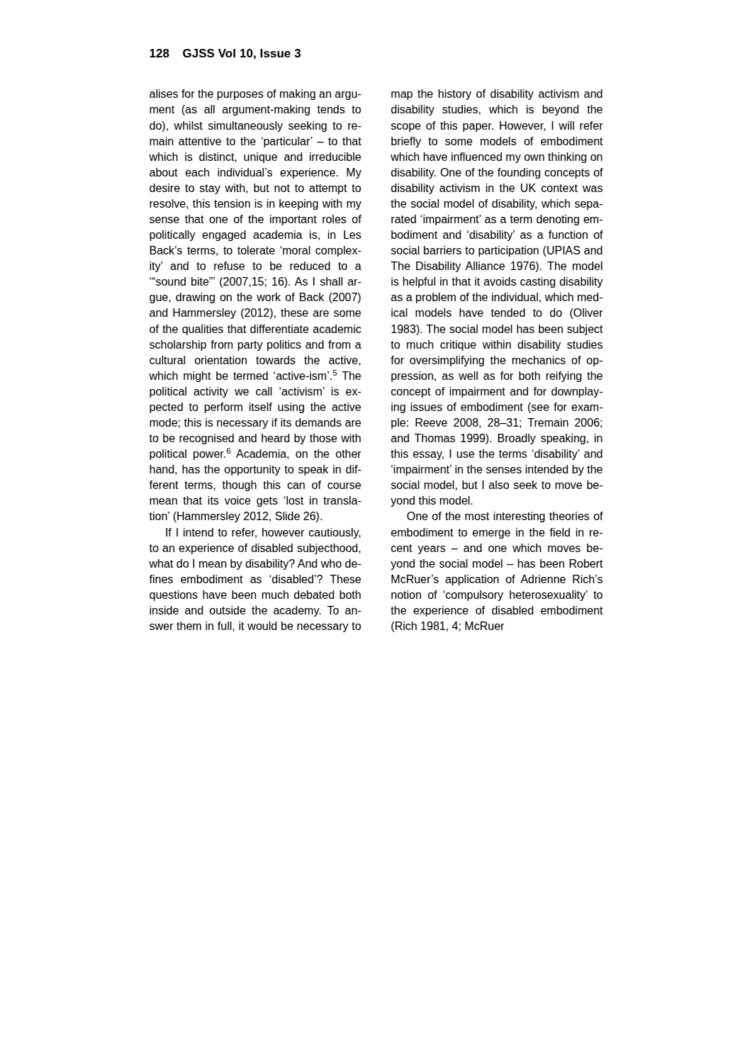128 GJSS Vol 10, Issue 3
alises for the purposes of making an argument (as all argument-making tends to do), whilst simultaneously seeking to remain attentive to the ‘particular’ – to that which is distinct, unique and irreducible about each individual’s experience. My desire to stay with, but not to attempt to resolve, this tension is in keeping with my sense that one of the important roles of politically engaged academia is, in Les Back’s terms, to tolerate ‘moral complexity’ and to refuse to be reduced to a ‘“sound bite”’ (2007,15; 16). As I shall argue, drawing on the work of Back (2007) and Hammersley (2012), these are some of the qualities that differentiate academic scholarship from party politics and from a cultural orientation towards the active, which might be termed ‘active-ism’.5 The political activity we call ‘activism’ is expected to perform itself using the active mode; this is necessary if its demands are to be recognised and heard by those with political power.6 Academia, on the other hand, has the opportunity to speak in different terms, though this can of course mean that its voice gets ‘lost in translation’ (Hammersley 2012, Slide 26).
If I intend to refer, however cautiously, to an experience of disabled subjecthood, what do I mean by disability? And who defines embodiment as ‘disabled’? These questions have been much debated both inside and outside the academy. To answer them in full, it would be necessary to map the history of disability activism and disability studies, which is beyond the scope of this paper. However, I will refer briefly to some models of embodiment which have influenced my own thinking on disability. One of the founding concepts of disability activism in the UK context was the social model of disability, which separated ‘impairment’ as a term denoting embodiment and ‘disability’ as a function of social barriers to participation (UPIAS and The Disability Alliance 1976). The model is helpful in that it avoids casting disability as a problem of the individual, which medical models have tended to do (Oliver 1983). The social model has been subject to much critique within disability studies for oversimplifying the mechanics of oppression, as well as for both reifying the concept of impairment and for downplaying issues of embodiment (see for example: Reeve 2008, 28–31; Tremain 2006; and Thomas 1999). Broadly speaking, in this essay, I use the terms ‘disability’ and ‘impairment’ in the senses intended by the social model, but I also seek to move beyond this model.
One of the most interesting theories of embodiment to emerge in the field in recent years – and one which moves beyond the social model – has been Robert McRuer’s application of Adrienne Rich’s notion of ‘compulsory heterosexuality’ to the experience of disabled embodiment (Rich 1981, 4; McRuer